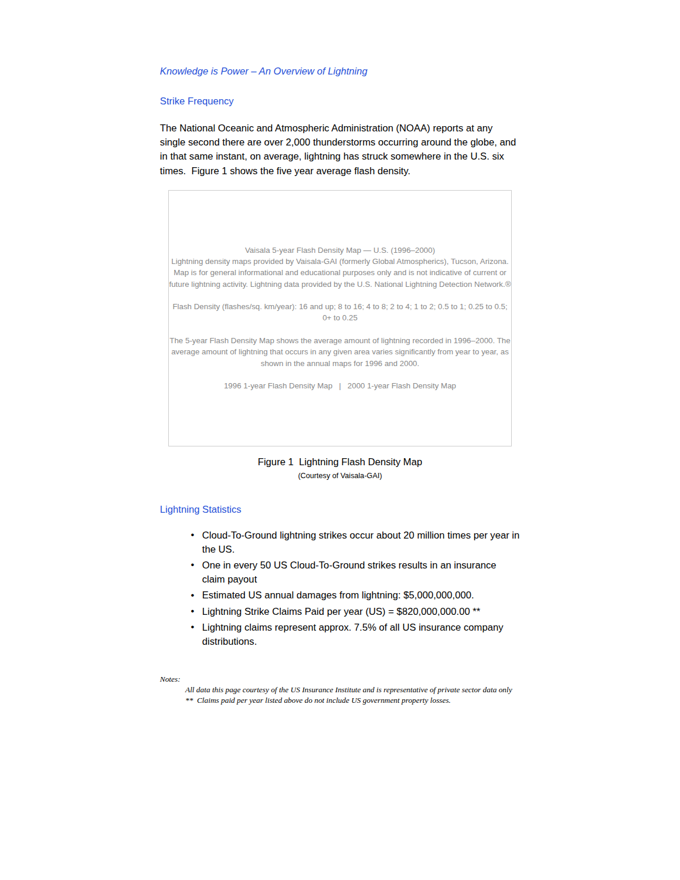Knowledge is Power – An Overview of Lightning
Strike Frequency
The National Oceanic and Atmospheric Administration (NOAA) reports at any single second there are over 2,000 thunderstorms occurring around the globe, and in that same instant, on average, lightning has struck somewhere in the U.S. six times. Figure 1 shows the five year average flash density.
Vaisala 5-year Flash Density Map — U.S. (1996–2000)
Lightning density maps provided by Vaisala-GAI (formerly Global Atmospherics), Tucson, Arizona.
Map is for general informational and educational purposes only and is not indicative of current or future lightning activity. Lightning data provided by the U.S. National Lightning Detection Network.®
Flash Density (flashes/sq. km/year): 16 and up; 8 to 16; 4 to 8; 2 to 4; 1 to 2; 0.5 to 1; 0.25 to 0.5; 0+ to 0.25
The 5-year Flash Density Map shows the average amount of lightning recorded in 1996–2000. The average amount of lightning that occurs in any given area varies significantly from year to year, as shown in the annual maps for 1996 and 2000.
1996 1-year Flash Density Map | 2000 1-year Flash Density Map
Figure 1 Lightning Flash Density Map
(Courtesy of Vaisala-GAI)
Lightning Statistics
Cloud-To-Ground lightning strikes occur about 20 million times per year in the US.
One in every 50 US Cloud-To-Ground strikes results in an insurance claim payout
Estimated US annual damages from lightning: $5,000,000,000.
Lightning Strike Claims Paid per year (US) = $820,000,000.00 **
Lightning claims represent approx. 7.5% of all US insurance company distributions.
Notes:
All data this page courtesy of the US Insurance Institute and is representative of private sector data only
** Claims paid per year listed above do not include US government property losses.